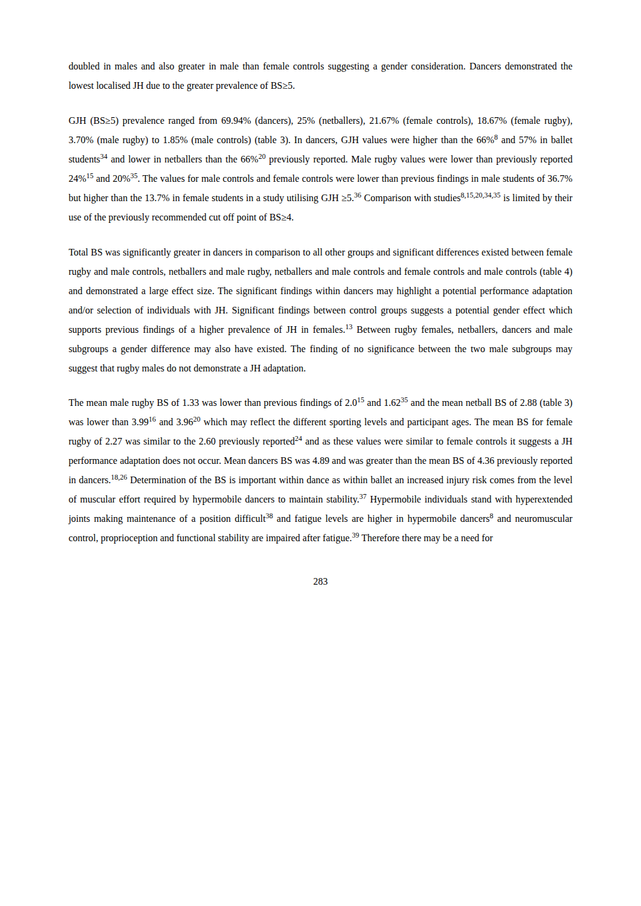doubled in males and also greater in male than female controls suggesting a gender consideration. Dancers demonstrated the lowest localised JH due to the greater prevalence of BS≥5.
GJH (BS≥5) prevalence ranged from 69.94% (dancers), 25% (netballers), 21.67% (female controls), 18.67% (female rugby), 3.70% (male rugby) to 1.85% (male controls) (table 3). In dancers, GJH values were higher than the 66%8 and 57% in ballet students34 and lower in netballers than the 66%20 previously reported. Male rugby values were lower than previously reported 24%15 and 20%35. The values for male controls and female controls were lower than previous findings in male students of 36.7% but higher than the 13.7% in female students in a study utilising GJH ≥5.36 Comparison with studies8,15,20,34,35 is limited by their use of the previously recommended cut off point of BS≥4.
Total BS was significantly greater in dancers in comparison to all other groups and significant differences existed between female rugby and male controls, netballers and male rugby, netballers and male controls and female controls and male controls (table 4) and demonstrated a large effect size. The significant findings within dancers may highlight a potential performance adaptation and/or selection of individuals with JH. Significant findings between control groups suggests a potential gender effect which supports previous findings of a higher prevalence of JH in females.13 Between rugby females, netballers, dancers and male subgroups a gender difference may also have existed. The finding of no significance between the two male subgroups may suggest that rugby males do not demonstrate a JH adaptation.
The mean male rugby BS of 1.33 was lower than previous findings of 2.015 and 1.6235 and the mean netball BS of 2.88 (table 3) was lower than 3.9916 and 3.9620 which may reflect the different sporting levels and participant ages. The mean BS for female rugby of 2.27 was similar to the 2.60 previously reported24 and as these values were similar to female controls it suggests a JH performance adaptation does not occur. Mean dancers BS was 4.89 and was greater than the mean BS of 4.36 previously reported in dancers.18,26 Determination of the BS is important within dance as within ballet an increased injury risk comes from the level of muscular effort required by hypermobile dancers to maintain stability.37 Hypermobile individuals stand with hyperextended joints making maintenance of a position difficult38 and fatigue levels are higher in hypermobile dancers8 and neuromuscular control, proprioception and functional stability are impaired after fatigue.39 Therefore there may be a need for
283